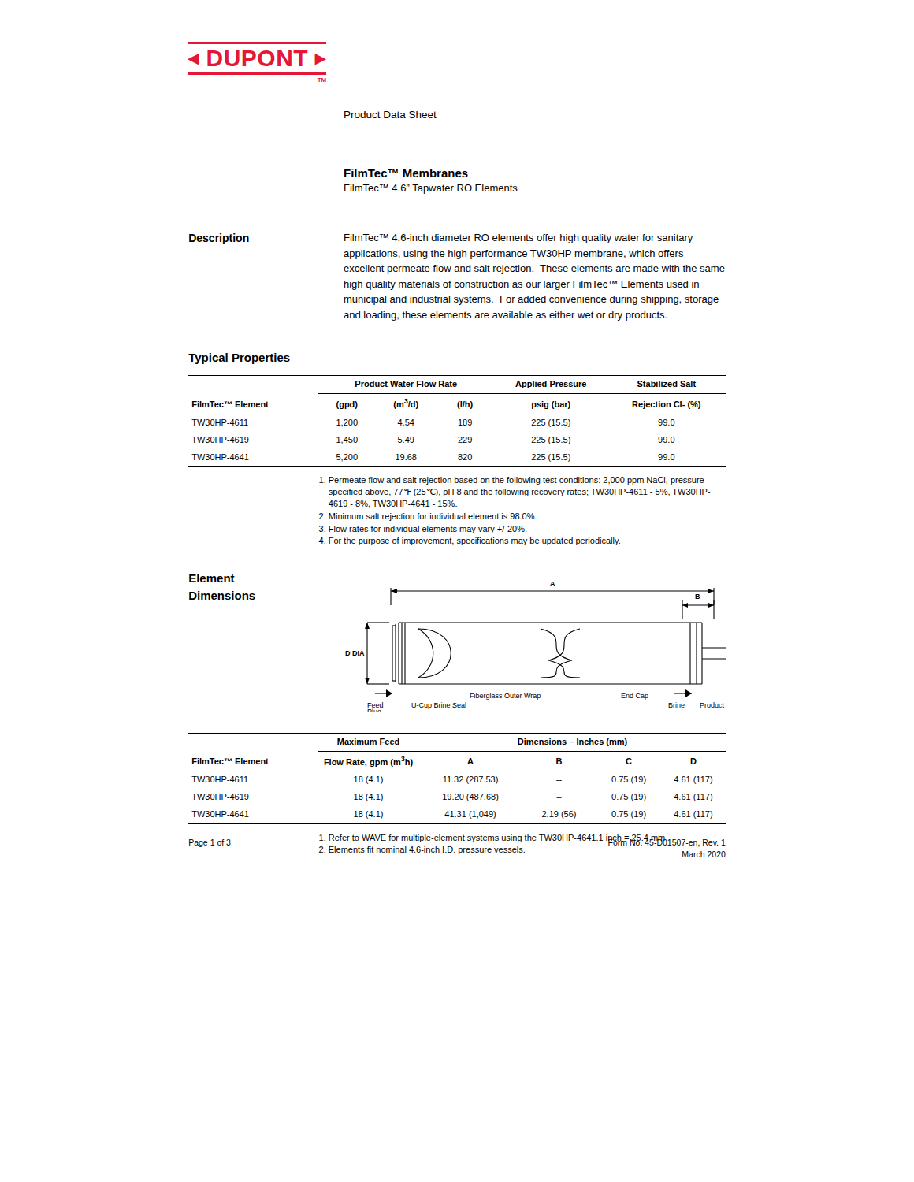◂ DUPONT ▸
TM
Product Data Sheet
FilmTec™ Membranes
FilmTec™ 4.6” Tapwater RO Elements
Description
FilmTec™ 4.6-inch diameter RO elements offer high quality water for sanitary applications, using the high performance TW30HP membrane, which offers excellent permeate flow and salt rejection. These elements are made with the same high quality materials of construction as our larger FilmTec™ Elements used in municipal and industrial systems. For added convenience during shipping, storage and loading, these elements are available as either wet or dry products.
Typical Properties
| | Product Water Flow Rate | Applied Pressure | Stabilized Salt |
| --- | --- | --- | --- |
| FilmTec™ Element | (gpd) | (m 3 /d) | (l/h) | psig (bar) | Rejection Cl- (%) |
| TW30HP-4611 | 1,200 | 4.54 | 189 | 225 (15.5) | 99.0 |
| TW30HP-4619 | 1,450 | 5.49 | 229 | 225 (15.5) | 99.0 |
| TW30HP-4641 | 5,200 | 19.68 | 820 | 225 (15.5) | 99.0 |
Permeate flow and salt rejection based on the following test conditions: 2,000 ppm NaCl, pressure specified above, 77℉ (25℃), pH 8 and the following recovery rates; TW30HP-4611 - 5%, TW30HP-4619 - 8%, TW30HP-4641 - 15%.
Minimum salt rejection for individual element is 98.0%.
Flow rates for individual elements may vary +/-20%.
For the purpose of improvement, specifications may be updated periodically.
Element
Dimensions
A B C DIA D DIA Feed Plug U-Cup Brine Seal Fiberglass Outer Wrap End Cap Brine Product
| | Maximum Feed | Dimensions – Inches (mm) |
| --- | --- | --- |
| FilmTec™ Element | Flow Rate, gpm (m 3 h) | A | B | C | D |
| TW30HP-4611 | 18 (4.1) | 11.32 (287.53) | -- | 0.75 (19) | 4.61 (117) |
| TW30HP-4619 | 18 (4.1) | 19.20 (487.68) | – | 0.75 (19) | 4.61 (117) |
| TW30HP-4641 | 18 (4.1) | 41.31 (1,049) | 2.19 (56) | 0.75 (19) | 4.61 (117) |
Refer to WAVE for multiple-element systems using the TW30HP-4641.1 inch = 25.4 mm
Elements fit nominal 4.6-inch I.D. pressure vessels.
Page 1 of 3
Form No. 45-D01507-en, Rev. 1
March 2020